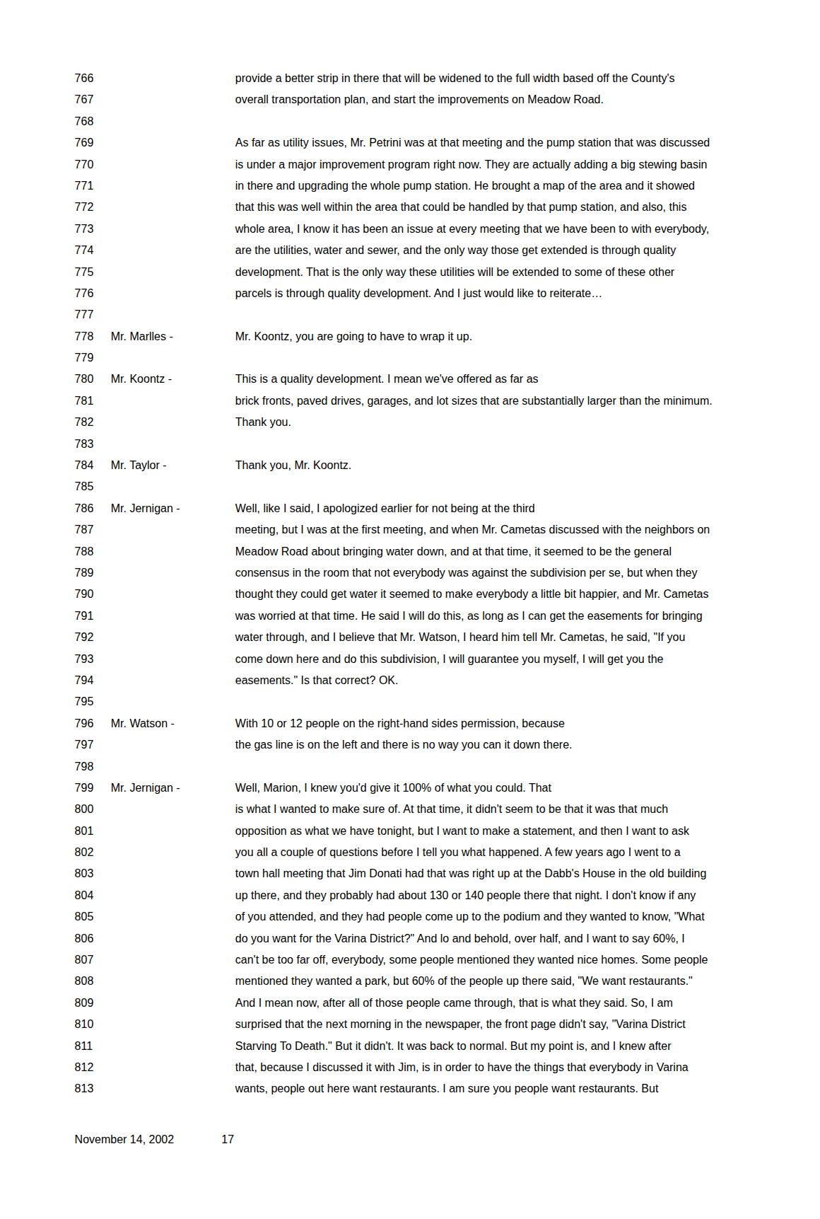| 766 | | provide a better strip in there that will be widened to the full width based off the County's |
| 767 | | overall transportation plan, and start the improvements on Meadow Road. |
| 768 | | |
| 769 | | As far as utility issues, Mr. Petrini was at that meeting and the pump station that was discussed |
| 770 | | is under a major improvement program right now. They are actually adding a big stewing basin |
| 771 | | in there and upgrading the whole pump station. He brought a map of the area and it showed |
| 772 | | that this was well within the area that could be handled by that pump station, and also, this |
| 773 | | whole area, I know it has been an issue at every meeting that we have been to with everybody, |
| 774 | | are the utilities, water and sewer, and the only way those get extended is through quality |
| 775 | | development. That is the only way these utilities will be extended to some of these other |
| 776 | | parcels is through quality development. And I just would like to reiterate… |
| 777 | | |
| 778 | Mr. Marlles - | Mr. Koontz, you are going to have to wrap it up. |
| 779 | | |
| 780 | Mr. Koontz - | This is a quality development. I mean we've offered as far as |
| 781 | | brick fronts, paved drives, garages, and lot sizes that are substantially larger than the minimum. |
| 782 | | Thank you. |
| 783 | | |
| 784 | Mr. Taylor - | Thank you, Mr. Koontz. |
| 785 | | |
| 786 | Mr. Jernigan - | Well, like I said, I apologized earlier for not being at the third |
| 787 | | meeting, but I was at the first meeting, and when Mr. Cametas discussed with the neighbors on |
| 788 | | Meadow Road about bringing water down, and at that time, it seemed to be the general |
| 789 | | consensus in the room that not everybody was against the subdivision per se, but when they |
| 790 | | thought they could get water it seemed to make everybody a little bit happier, and Mr. Cametas |
| 791 | | was worried at that time. He said I will do this, as long as I can get the easements for bringing |
| 792 | | water through, and I believe that Mr. Watson, I heard him tell Mr. Cametas, he said, "If you |
| 793 | | come down here and do this subdivision, I will guarantee you myself, I will get you the |
| 794 | | easements." Is that correct? OK. |
| 795 | | |
| 796 | Mr. Watson - | With 10 or 12 people on the right-hand sides permission, because |
| 797 | | the gas line is on the left and there is no way you can it down there. |
| 798 | | |
| 799 | Mr. Jernigan - | Well, Marion, I knew you'd give it 100% of what you could. That |
| 800 | | is what I wanted to make sure of. At that time, it didn't seem to be that it was that much |
| 801 | | opposition as what we have tonight, but I want to make a statement, and then I want to ask |
| 802 | | you all a couple of questions before I tell you what happened. A few years ago I went to a |
| 803 | | town hall meeting that Jim Donati had that was right up at the Dabb's House in the old building |
| 804 | | up there, and they probably had about 130 or 140 people there that night. I don't know if any |
| 805 | | of you attended, and they had people come up to the podium and they wanted to know, "What |
| 806 | | do you want for the Varina District?" And lo and behold, over half, and I want to say 60%, I |
| 807 | | can't be too far off, everybody, some people mentioned they wanted nice homes. Some people |
| 808 | | mentioned they wanted a park, but 60% of the people up there said, "We want restaurants." |
| 809 | | And I mean now, after all of those people came through, that is what they said. So, I am |
| 810 | | surprised that the next morning in the newspaper, the front page didn't say, "Varina District |
| 811 | | Starving To Death." But it didn't. It was back to normal. But my point is, and I knew after |
| 812 | | that, because I discussed it with Jim, is in order to have the things that everybody in Varina |
| 813 | | wants, people out here want restaurants. I am sure you people want restaurants. But |
November 14, 2002 17